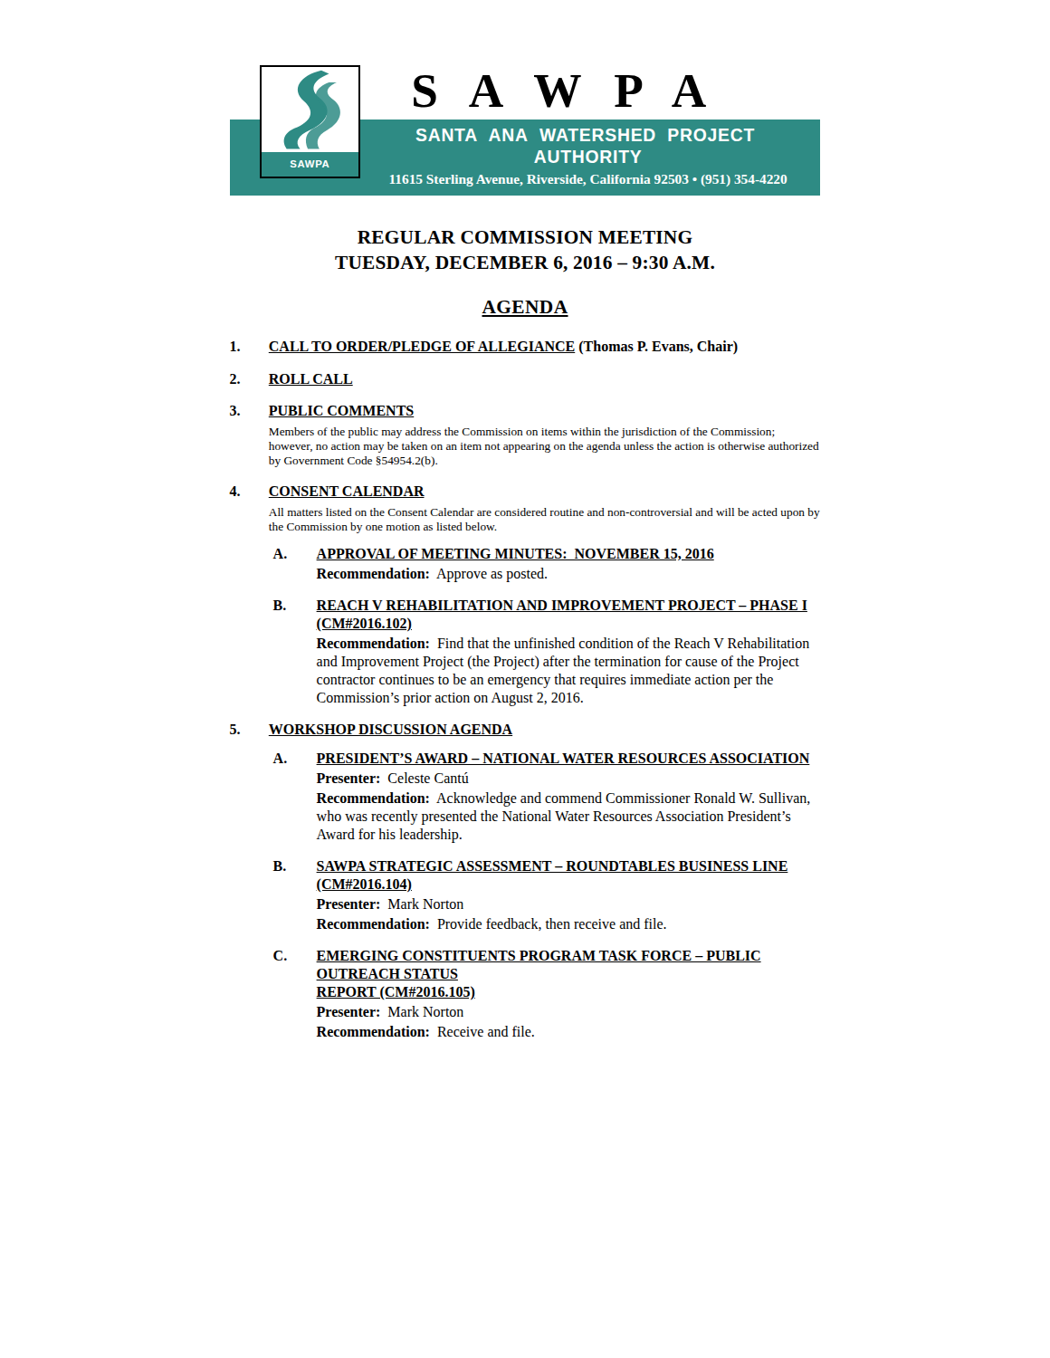SAWPA
S A W P A
SANTA ANA WATERSHED PROJECT AUTHORITY
11615 Sterling Avenue, Riverside, California 92503 • (951) 354-4220
REGULAR COMMISSION MEETING
TUESDAY, DECEMBER 6, 2016 – 9:30 A.M.
AGENDA
1. CALL TO ORDER/PLEDGE OF ALLEGIANCE (Thomas P. Evans, Chair)
2. ROLL CALL
3. PUBLIC COMMENTS
Members of the public may address the Commission on items within the jurisdiction of the Commission; however, no action may be taken on an item not appearing on the agenda unless the action is otherwise authorized by Government Code §54954.2(b).
4. CONSENT CALENDAR
All matters listed on the Consent Calendar are considered routine and non-controversial and will be acted upon by the Commission by one motion as listed below.
A.
APPROVAL OF MEETING MINUTES: NOVEMBER 15, 2016
Recommendation: Approve as posted.
B.
REACH V REHABILITATION AND IMPROVEMENT PROJECT – PHASE I
(CM#2016.102)
Recommendation: Find that the unfinished condition of the Reach V Rehabilitation and Improvement Project (the Project) after the termination for cause of the Project contractor continues to be an emergency that requires immediate action per the Commission’s prior action on August 2, 2016.
5. WORKSHOP DISCUSSION AGENDA
A.
PRESIDENT’S AWARD – NATIONAL WATER RESOURCES ASSOCIATION
Presenter: Celeste Cantú
Recommendation: Acknowledge and commend Commissioner Ronald W. Sullivan, who was recently presented the National Water Resources Association President’s Award for his leadership.
B.
SAWPA STRATEGIC ASSESSMENT – ROUNDTABLES BUSINESS LINE (CM#2016.104)
Presenter: Mark Norton
Recommendation: Provide feedback, then receive and file.
C.
EMERGING CONSTITUENTS PROGRAM TASK FORCE – PUBLIC OUTREACH STATUS
REPORT (CM#2016.105)
Presenter: Mark Norton
Recommendation: Receive and file.